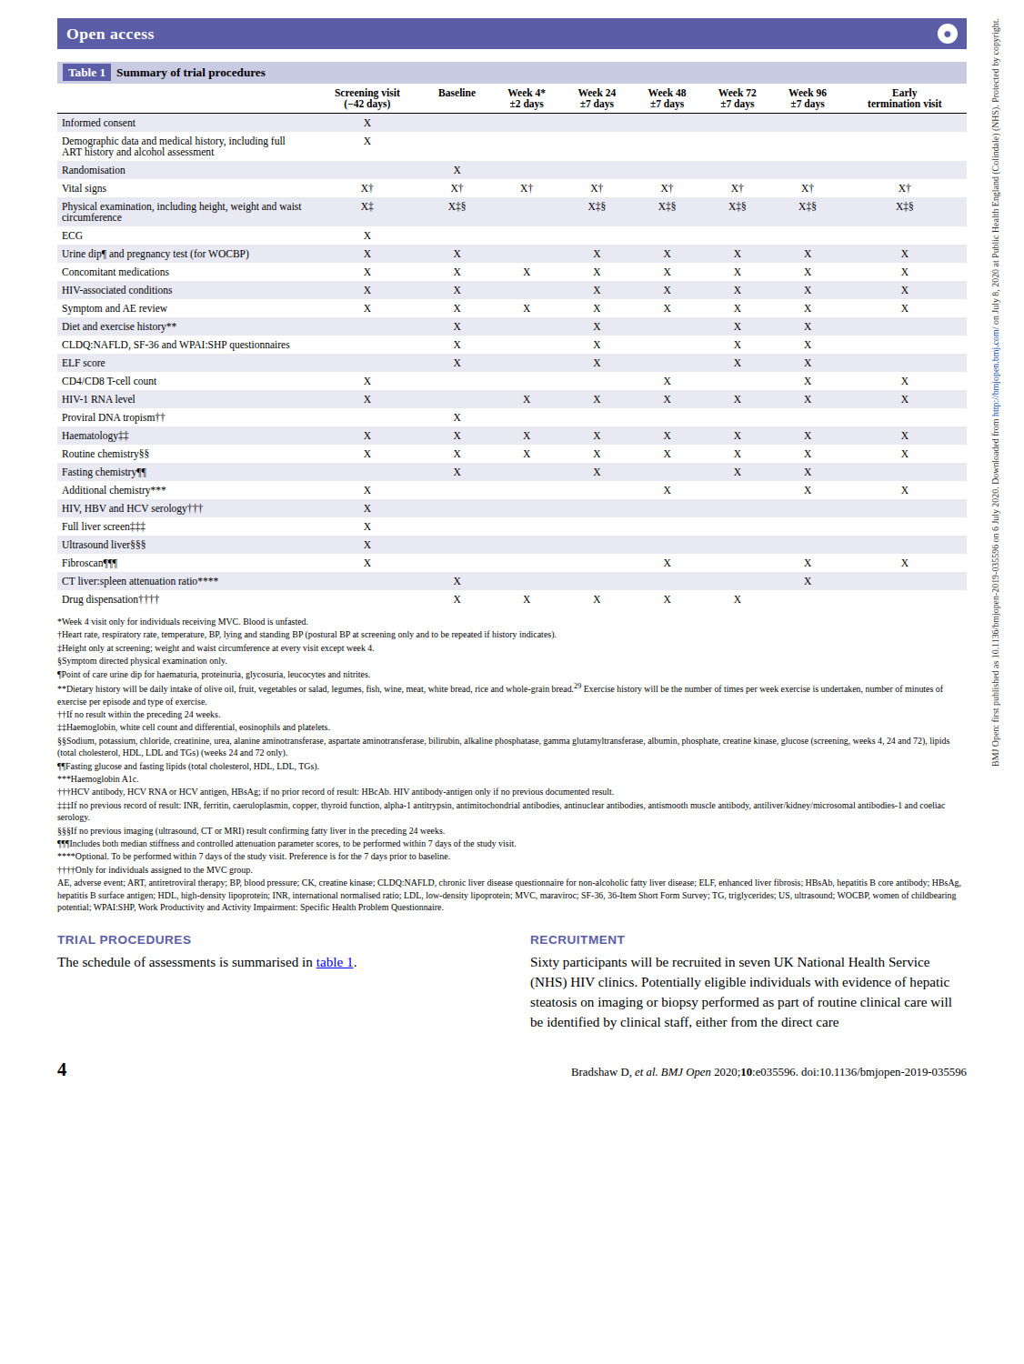BMJ Open: first published as 10.1136/bmjopen-2019-035596 on 6 July 2020. Downloaded from http://bmjopen.bmj.com/ on July 8, 2020 at Public Health England (Colindale) (NHS). Protected by copyright.
Open access ●
Table 1 Summary of trial procedures
| | Screening visit (−42 days) | Baseline | Week 4* ±2 days | Week 24 ±7 days | Week 48 ±7 days | Week 72 ±7 days | Week 96 ±7 days | Early termination visit |
| --- | --- | --- | --- | --- | --- | --- | --- | --- |
| Informed consent | X | | | | | | | |
| Demographic data and medical history, including full ART history and alcohol assessment | X | | | | | | | |
| Randomisation | | X | | | | | | |
| Vital signs | X† | X† | X† | X† | X† | X† | X† | X† |
| Physical examination, including height, weight and waist circumference | X‡ | X‡§ | | X‡§ | X‡§ | X‡§ | X‡§ | X‡§ |
| ECG | X | | | | | | | |
| Urine dip¶ and pregnancy test (for WOCBP) | X | X | | X | X | X | X | X |
| Concomitant medications | X | X | X | X | X | X | X | X |
| HIV-associated conditions | X | X | | X | X | X | X | X |
| Symptom and AE review | X | X | X | X | X | X | X | X |
| Diet and exercise history** | | X | | X | | X | X | |
| CLDQ:NAFLD, SF-36 and WPAI:SHP questionnaires | | X | | X | | X | X | |
| ELF score | | X | | X | | X | X | |
| CD4/CD8 T-cell count | X | | | | X | | X | X |
| HIV-1 RNA level | X | | X | X | X | X | X | X |
| Proviral DNA tropism†† | | X | | | | | | |
| Haematology‡‡ | X | X | X | X | X | X | X | X |
| Routine chemistry§§ | X | X | X | X | X | X | X | X |
| Fasting chemistry¶¶ | | X | | X | | X | X | |
| Additional chemistry*** | X | | | | X | | X | X |
| HIV, HBV and HCV serology††† | X | | | | | | | |
| Full liver screen‡‡‡ | X | | | | | | | |
| Ultrasound liver§§§ | X | | | | | | | |
| Fibroscan¶¶¶ | X | | | | X | | X | X |
| CT liver:spleen attenuation ratio**** | | X | | | | | X | |
| Drug dispensation†††† | | X | X | X | X | X | | |
*Week 4 visit only for individuals receiving MVC. Blood is unfasted.
†Heart rate, respiratory rate, temperature, BP, lying and standing BP (postural BP at screening only and to be repeated if history indicates).
‡Height only at screening; weight and waist circumference at every visit except week 4.
§Symptom directed physical examination only.
¶Point of care urine dip for haematuria, proteinuria, glycosuria, leucocytes and nitrites.
**Dietary history will be daily intake of olive oil, fruit, vegetables or salad, legumes, fish, wine, meat, white bread, rice and whole-grain bread.29 Exercise history will be the number of times per week exercise is undertaken, number of minutes of exercise per episode and type of exercise.
††If no result within the preceding 24 weeks.
‡‡Haemoglobin, white cell count and differential, eosinophils and platelets.
§§Sodium, potassium, chloride, creatinine, urea, alanine aminotransferase, aspartate aminotransferase, bilirubin, alkaline phosphatase, gamma glutamyltransferase, albumin, phosphate, creatine kinase, glucose (screening, weeks 4, 24 and 72), lipids (total cholesterol, HDL, LDL and TGs) (weeks 24 and 72 only).
¶¶Fasting glucose and fasting lipids (total cholesterol, HDL, LDL, TGs).
***Haemoglobin A1c.
†††HCV antibody, HCV RNA or HCV antigen, HBsAg; if no prior record of result: HBcAb. HIV antibody-antigen only if no previous documented result.
‡‡‡If no previous record of result: INR, ferritin, caeruloplasmin, copper, thyroid function, alpha-1 antitrypsin, antimitochondrial antibodies, antinuclear antibodies, antismooth muscle antibody, antiliver/kidney/microsomal antibodies-1 and coeliac serology.
§§§If no previous imaging (ultrasound, CT or MRI) result confirming fatty liver in the preceding 24 weeks.
¶¶¶Includes both median stiffness and controlled attenuation parameter scores, to be performed within 7 days of the study visit.
****Optional. To be performed within 7 days of the study visit. Preference is for the 7 days prior to baseline.
††††Only for individuals assigned to the MVC group.
AE, adverse event; ART, antiretroviral therapy; BP, blood pressure; CK, creatine kinase; CLDQ:NAFLD, chronic liver disease questionnaire for non-alcoholic fatty liver disease; ELF, enhanced liver fibrosis; HBsAb, hepatitis B core antibody; HBsAg, hepatitis B surface antigen; HDL, high-density lipoprotein; INR, international normalised ratio; LDL, low-density lipoprotein; MVC, maraviroc; SF-36, 36-Item Short Form Survey; TG, triglycerides; US, ultrasound; WOCBP, women of childbearing potential; WPAI:SHP, Work Productivity and Activity Impairment: Specific Health Problem Questionnaire.
TRIAL PROCEDURES
The schedule of assessments is summarised in table 1.
RECRUITMENT
Sixty participants will be recruited in seven UK National Health Service (NHS) HIV clinics. Potentially eligible individuals with evidence of hepatic steatosis on imaging or biopsy performed as part of routine clinical care will be identified by clinical staff, either from the direct care
4 Bradshaw D, et al. BMJ Open 2020;10:e035596. doi:10.1136/bmjopen-2019-035596